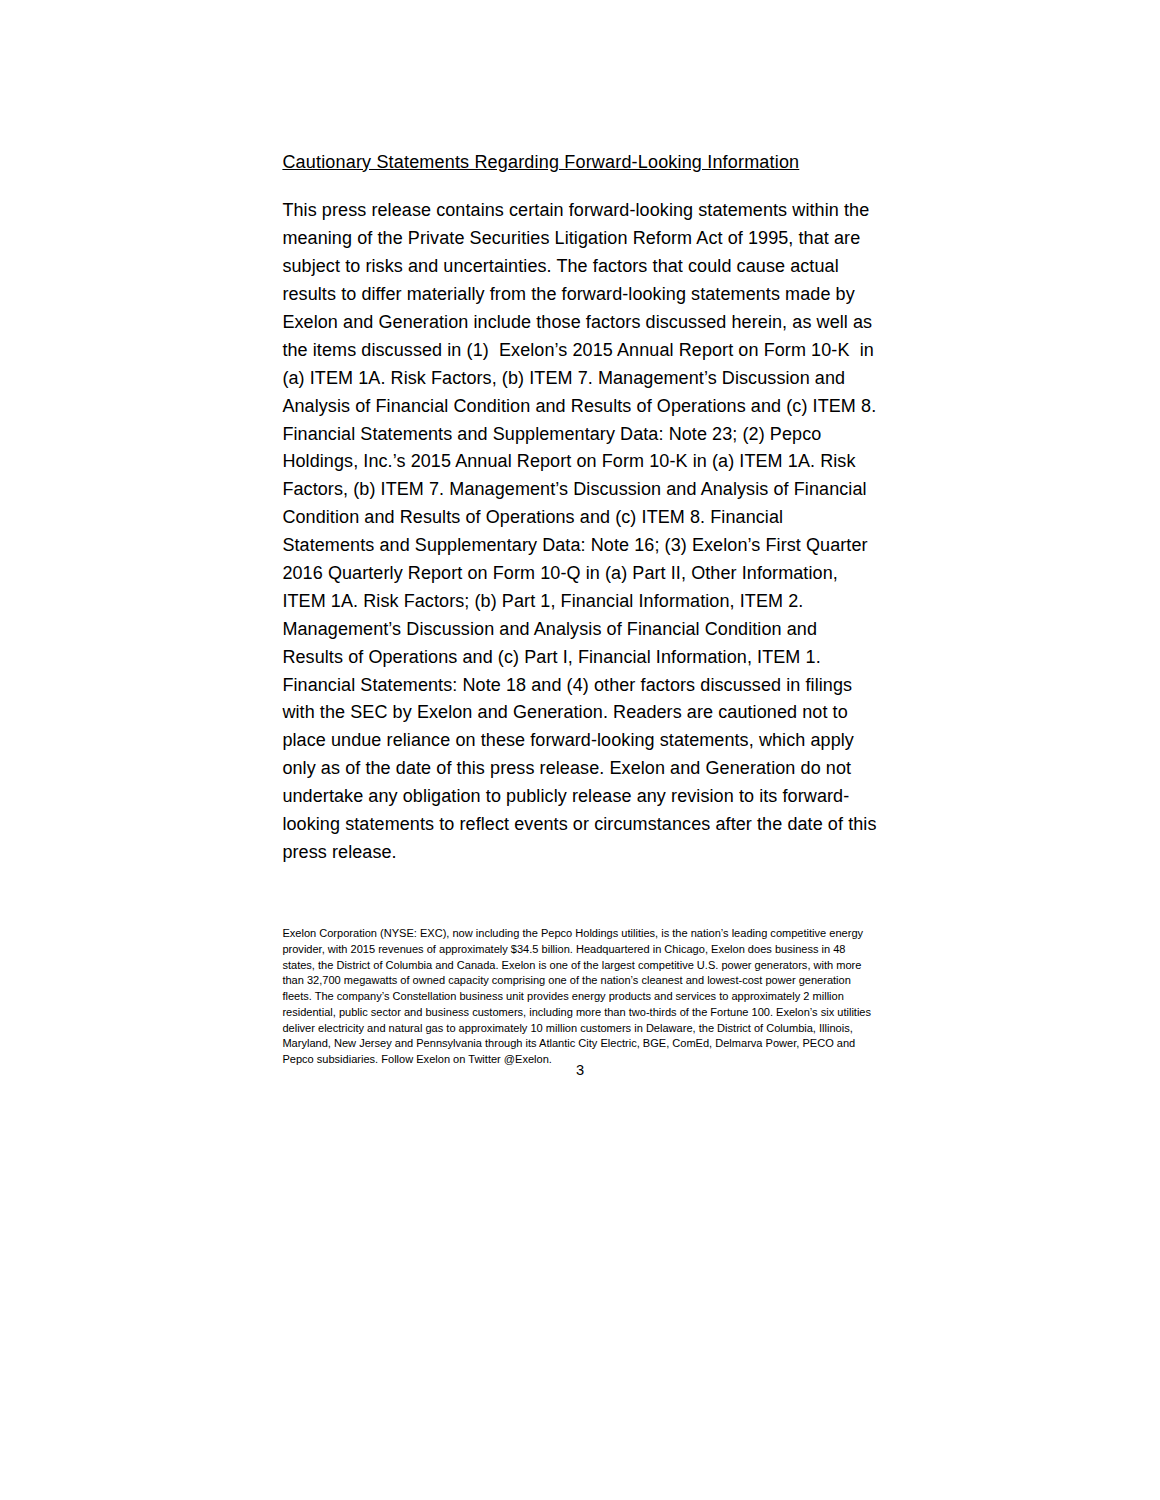Cautionary Statements Regarding Forward-Looking Information
This press release contains certain forward-looking statements within the meaning of the Private Securities Litigation Reform Act of 1995, that are subject to risks and uncertainties. The factors that could cause actual results to differ materially from the forward-looking statements made by Exelon and Generation include those factors discussed herein, as well as the items discussed in (1) Exelon’s 2015 Annual Report on Form 10-K in (a) ITEM 1A. Risk Factors, (b) ITEM 7. Management’s Discussion and Analysis of Financial Condition and Results of Operations and (c) ITEM 8. Financial Statements and Supplementary Data: Note 23; (2) Pepco Holdings, Inc.’s 2015 Annual Report on Form 10-K in (a) ITEM 1A. Risk Factors, (b) ITEM 7. Management’s Discussion and Analysis of Financial Condition and Results of Operations and (c) ITEM 8. Financial Statements and Supplementary Data: Note 16; (3) Exelon’s First Quarter 2016 Quarterly Report on Form 10-Q in (a) Part II, Other Information, ITEM 1A. Risk Factors; (b) Part 1, Financial Information, ITEM 2. Management’s Discussion and Analysis of Financial Condition and Results of Operations and (c) Part I, Financial Information, ITEM 1. Financial Statements: Note 18 and (4) other factors discussed in filings with the SEC by Exelon and Generation. Readers are cautioned not to place undue reliance on these forward-looking statements, which apply only as of the date of this press release. Exelon and Generation do not undertake any obligation to publicly release any revision to its forward-looking statements to reflect events or circumstances after the date of this press release.
Exelon Corporation (NYSE: EXC), now including the Pepco Holdings utilities, is the nation’s leading competitive energy provider, with 2015 revenues of approximately $34.5 billion. Headquartered in Chicago, Exelon does business in 48 states, the District of Columbia and Canada. Exelon is one of the largest competitive U.S. power generators, with more than 32,700 megawatts of owned capacity comprising one of the nation’s cleanest and lowest-cost power generation fleets. The company’s Constellation business unit provides energy products and services to approximately 2 million residential, public sector and business customers, including more than two-thirds of the Fortune 100. Exelon’s six utilities deliver electricity and natural gas to approximately 10 million customers in Delaware, the District of Columbia, Illinois, Maryland, New Jersey and Pennsylvania through its Atlantic City Electric, BGE, ComEd, Delmarva Power, PECO and Pepco subsidiaries. Follow Exelon on Twitter @Exelon.
3